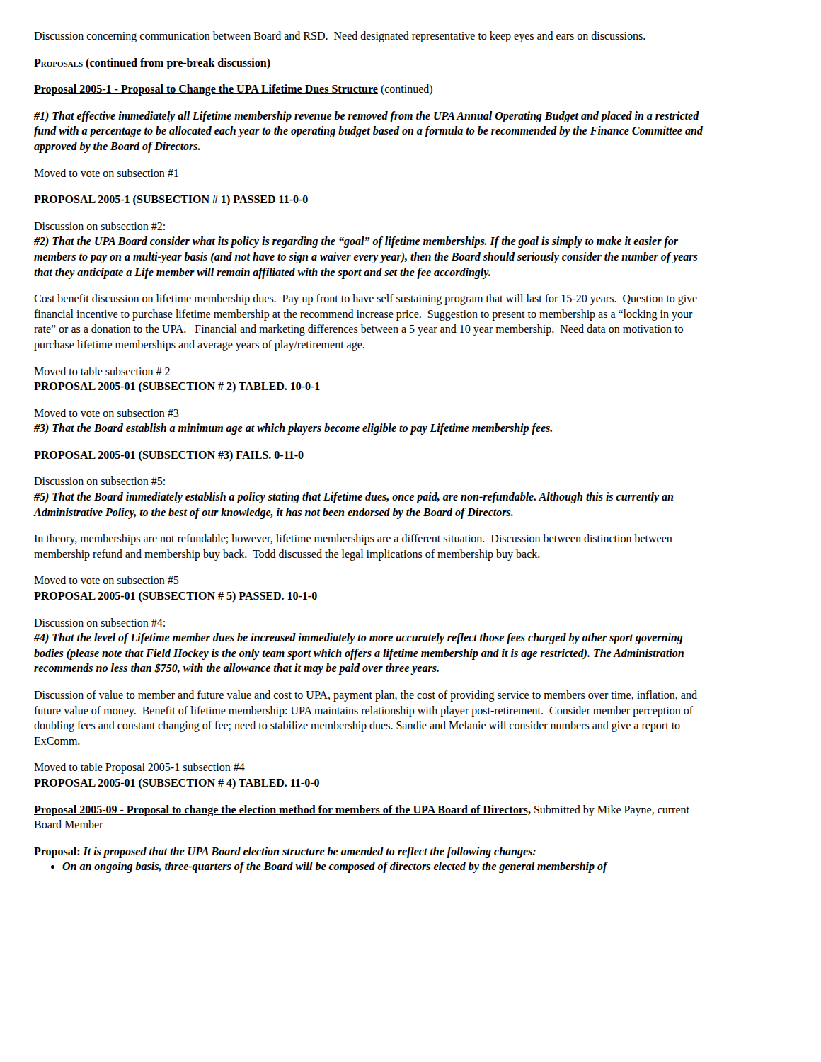Discussion concerning communication between Board and RSD. Need designated representative to keep eyes and ears on discussions.
Proposals (continued from pre-break discussion)
Proposal 2005-1 - Proposal to Change the UPA Lifetime Dues Structure (continued)
#1) That effective immediately all Lifetime membership revenue be removed from the UPA Annual Operating Budget and placed in a restricted fund with a percentage to be allocated each year to the operating budget based on a formula to be recommended by the Finance Committee and approved by the Board of Directors.
Moved to vote on subsection #1
PROPOSAL 2005-1 (SUBSECTION # 1) PASSED 11-0-0
Discussion on subsection #2:
#2) That the UPA Board consider what its policy is regarding the “goal” of lifetime memberships. If the goal is simply to make it easier for members to pay on a multi-year basis (and not have to sign a waiver every year), then the Board should seriously consider the number of years that they anticipate a Life member will remain affiliated with the sport and set the fee accordingly.
Cost benefit discussion on lifetime membership dues. Pay up front to have self sustaining program that will last for 15-20 years. Question to give financial incentive to purchase lifetime membership at the recommend increase price. Suggestion to present to membership as a “locking in your rate” or as a donation to the UPA. Financial and marketing differences between a 5 year and 10 year membership. Need data on motivation to purchase lifetime memberships and average years of play/retirement age.
Moved to table subsection # 2
PROPOSAL 2005-01 (SUBSECTION # 2) TABLED. 10-0-1
Moved to vote on subsection #3
#3) That the Board establish a minimum age at which players become eligible to pay Lifetime membership fees.
PROPOSAL 2005-01 (SUBSECTION #3) FAILS. 0-11-0
Discussion on subsection #5:
#5) That the Board immediately establish a policy stating that Lifetime dues, once paid, are non-refundable. Although this is currently an Administrative Policy, to the best of our knowledge, it has not been endorsed by the Board of Directors.
In theory, memberships are not refundable; however, lifetime memberships are a different situation. Discussion between distinction between membership refund and membership buy back. Todd discussed the legal implications of membership buy back.
Moved to vote on subsection #5
PROPOSAL 2005-01 (SUBSECTION # 5) PASSED. 10-1-0
Discussion on subsection #4:
#4) That the level of Lifetime member dues be increased immediately to more accurately reflect those fees charged by other sport governing bodies (please note that Field Hockey is the only team sport which offers a lifetime membership and it is age restricted). The Administration recommends no less than $750, with the allowance that it may be paid over three years.
Discussion of value to member and future value and cost to UPA, payment plan, the cost of providing service to members over time, inflation, and future value of money. Benefit of lifetime membership: UPA maintains relationship with player post-retirement. Consider member perception of doubling fees and constant changing of fee; need to stabilize membership dues. Sandie and Melanie will consider numbers and give a report to ExComm.
Moved to table Proposal 2005-1 subsection #4
PROPOSAL 2005-01 (SUBSECTION # 4) TABLED. 11-0-0
Proposal 2005-09 - Proposal to change the election method for members of the UPA Board of Directors, Submitted by Mike Payne, current Board Member
Proposal: It is proposed that the UPA Board election structure be amended to reflect the following changes:
On an ongoing basis, three-quarters of the Board will be composed of directors elected by the general membership of